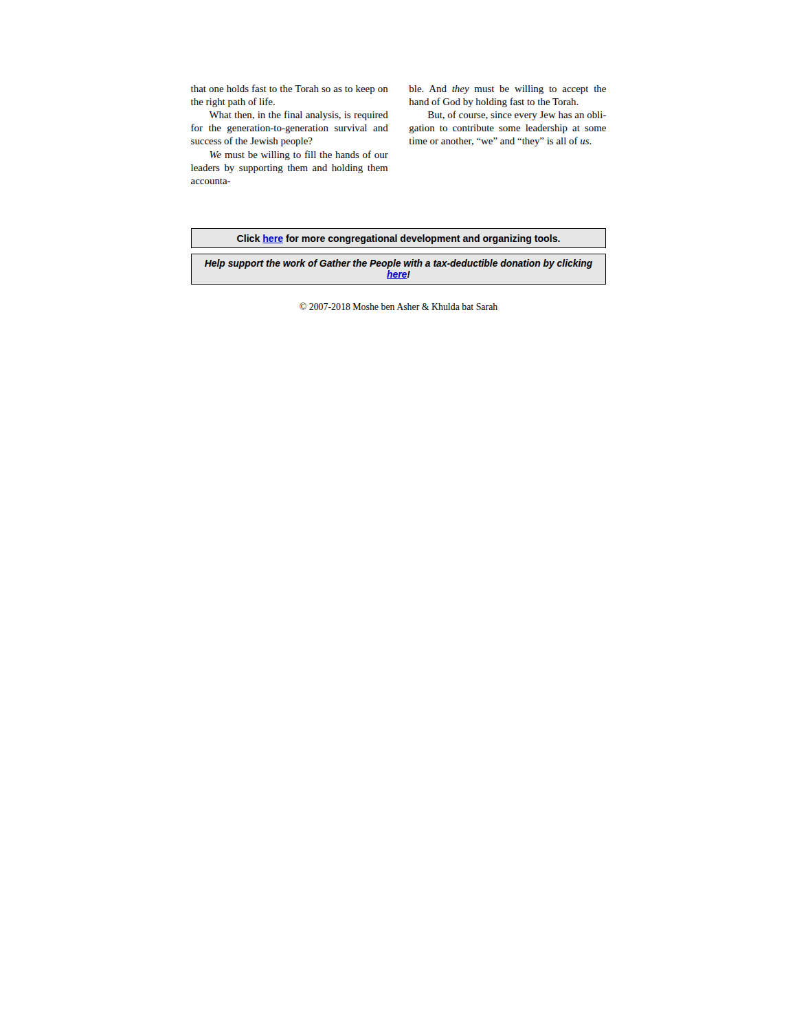that one holds fast to the Torah so as to keep on the right path of life.
What then, in the final analysis, is required for the generation-to-generation survival and success of the Jewish people?
We must be willing to fill the hands of our leaders by supporting them and holding them accounta-
ble. And they must be willing to accept the hand of God by holding fast to the Torah.
But, of course, since every Jew has an obligation to contribute some leadership at some time or another, “we” and “they” is all of us.
Click here for more congregational development and organizing tools.
Help support the work of Gather the People with a tax-deductible donation by clicking here!
© 2007-2018 Moshe ben Asher & Khulda bat Sarah